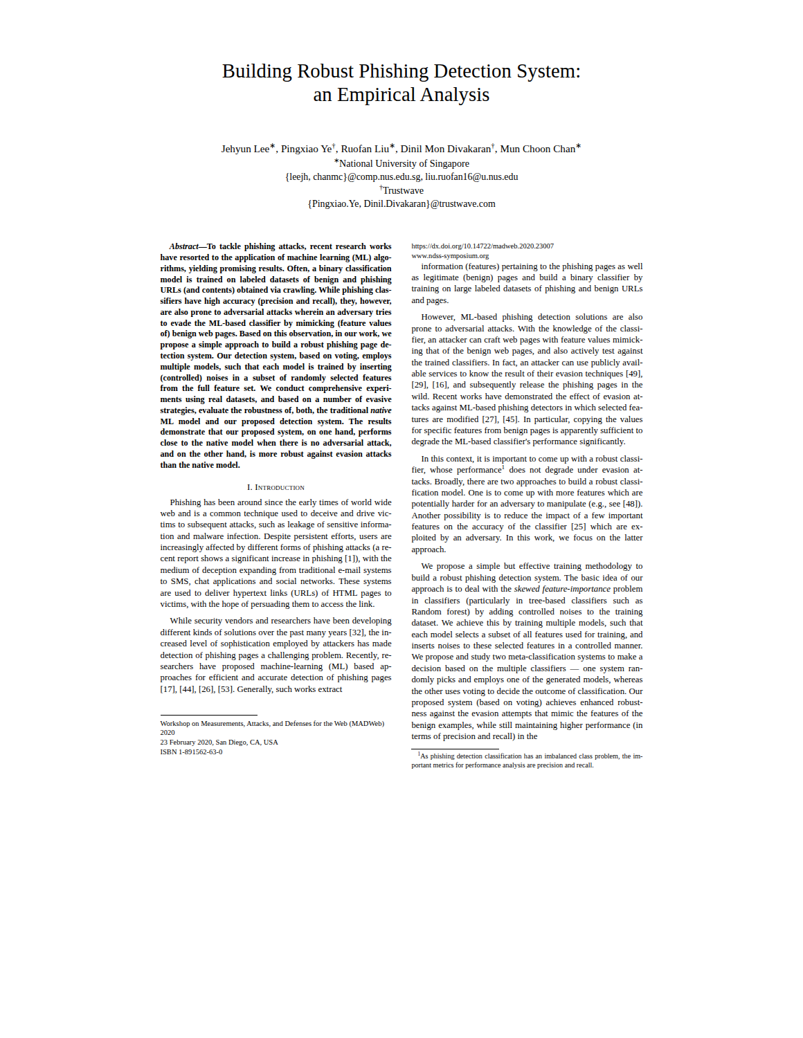Building Robust Phishing Detection System:
an Empirical Analysis
Jehyun Lee∗, Pingxiao Ye†, Ruofan Liu∗, Dinil Mon Divakaran†, Mun Choon Chan∗
∗National University of Singapore
{leejh, chanmc}@comp.nus.edu.sg, liu.ruofan16@u.nus.edu
†Trustwave
{Pingxiao.Ye, Dinil.Divakaran}@trustwave.com
Abstract—To tackle phishing attacks, recent research works have resorted to the application of machine learning (ML) algorithms, yielding promising results. Often, a binary classification model is trained on labeled datasets of benign and phishing URLs (and contents) obtained via crawling. While phishing classifiers have high accuracy (precision and recall), they, however, are also prone to adversarial attacks wherein an adversary tries to evade the ML-based classifier by mimicking (feature values of) benign web pages. Based on this observation, in our work, we propose a simple approach to build a robust phishing page detection system. Our detection system, based on voting, employs multiple models, such that each model is trained by inserting (controlled) noises in a subset of randomly selected features from the full feature set. We conduct comprehensive experiments using real datasets, and based on a number of evasive strategies, evaluate the robustness of, both, the traditional native ML model and our proposed detection system. The results demonstrate that our proposed system, on one hand, performs close to the native model when there is no adversarial attack, and on the other hand, is more robust against evasion attacks than the native model.
I. Introduction
Phishing has been around since the early times of world wide web and is a common technique used to deceive and drive victims to subsequent attacks, such as leakage of sensitive information and malware infection. Despite persistent efforts, users are increasingly affected by different forms of phishing attacks (a recent report shows a significant increase in phishing [1]), with the medium of deception expanding from traditional e-mail systems to SMS, chat applications and social networks. These systems are used to deliver hypertext links (URLs) of HTML pages to victims, with the hope of persuading them to access the link.
While security vendors and researchers have been developing different kinds of solutions over the past many years [32], the increased level of sophistication employed by attackers has made detection of phishing pages a challenging problem. Recently, researchers have proposed machine-learning (ML) based approaches for efficient and accurate detection of phishing pages [17], [44], [26], [53]. Generally, such works extract
Workshop on Measurements, Attacks, and Defenses for the Web (MADWeb) 2020
23 February 2020, San Diego, CA, USA
ISBN 1-891562-63-0
https://dx.doi.org/10.14722/madweb.2020.23007
www.ndss-symposium.org
information (features) pertaining to the phishing pages as well as legitimate (benign) pages and build a binary classifier by training on large labeled datasets of phishing and benign URLs and pages.
However, ML-based phishing detection solutions are also prone to adversarial attacks. With the knowledge of the classifier, an attacker can craft web pages with feature values mimicking that of the benign web pages, and also actively test against the trained classifiers. In fact, an attacker can use publicly available services to know the result of their evasion techniques [49], [29], [16], and subsequently release the phishing pages in the wild. Recent works have demonstrated the effect of evasion attacks against ML-based phishing detectors in which selected features are modified [27], [45]. In particular, copying the values for specific features from benign pages is apparently sufficient to degrade the ML-based classifier's performance significantly.
In this context, it is important to come up with a robust classifier, whose performance1 does not degrade under evasion attacks. Broadly, there are two approaches to build a robust classification model. One is to come up with more features which are potentially harder for an adversary to manipulate (e.g., see [48]). Another possibility is to reduce the impact of a few important features on the accuracy of the classifier [25] which are exploited by an adversary. In this work, we focus on the latter approach.
We propose a simple but effective training methodology to build a robust phishing detection system. The basic idea of our approach is to deal with the skewed feature-importance problem in classifiers (particularly in tree-based classifiers such as Random forest) by adding controlled noises to the training dataset. We achieve this by training multiple models, such that each model selects a subset of all features used for training, and inserts noises to these selected features in a controlled manner. We propose and study two meta-classification systems to make a decision based on the multiple classifiers — one system randomly picks and employs one of the generated models, whereas the other uses voting to decide the outcome of classification. Our proposed system (based on voting) achieves enhanced robustness against the evasion attempts that mimic the features of the benign examples, while still maintaining higher performance (in terms of precision and recall) in the
1As phishing detection classification has an imbalanced class problem, the important metrics for performance analysis are precision and recall.